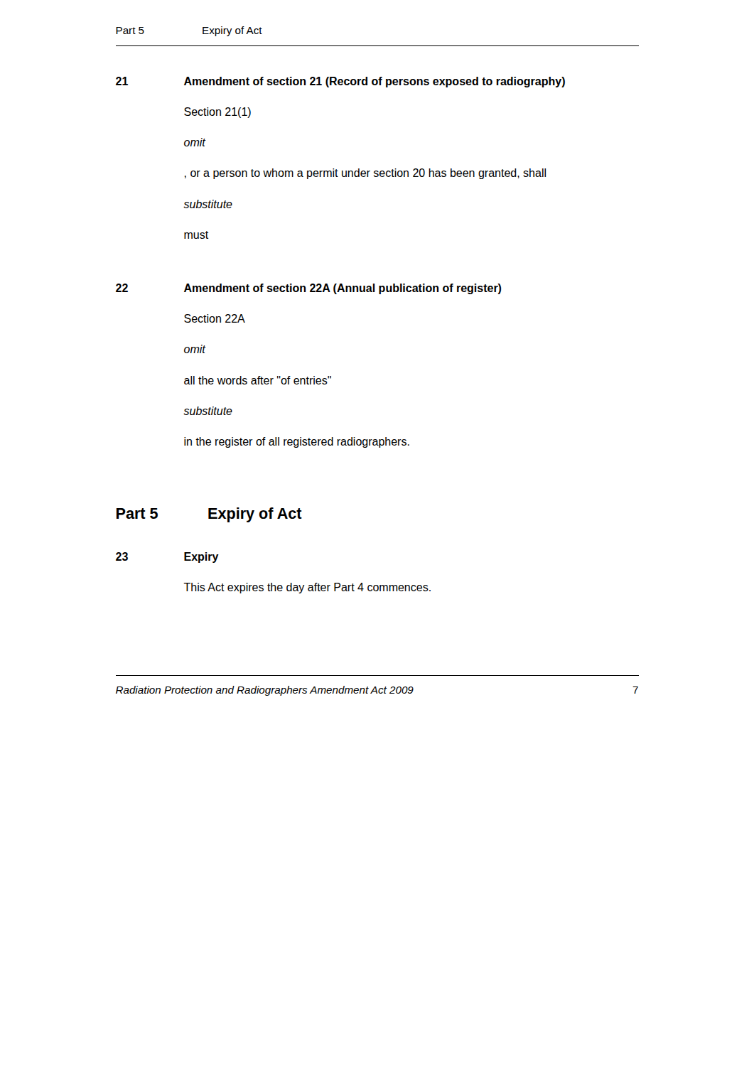Part 5 Expiry of Act
21
Amendment of section 21 (Record of persons exposed to radiography)
Section 21(1)
omit
, or a person to whom a permit under section 20 has been granted, shall
substitute
must
22
Amendment of section 22A (Annual publication of register)
Section 22A
omit
all the words after "of entries"
substitute
in the register of all registered radiographers.
Part 5 Expiry of Act
23
Expiry
This Act expires the day after Part 4 commences.
Radiation Protection and Radiographers Amendment Act 2009 7